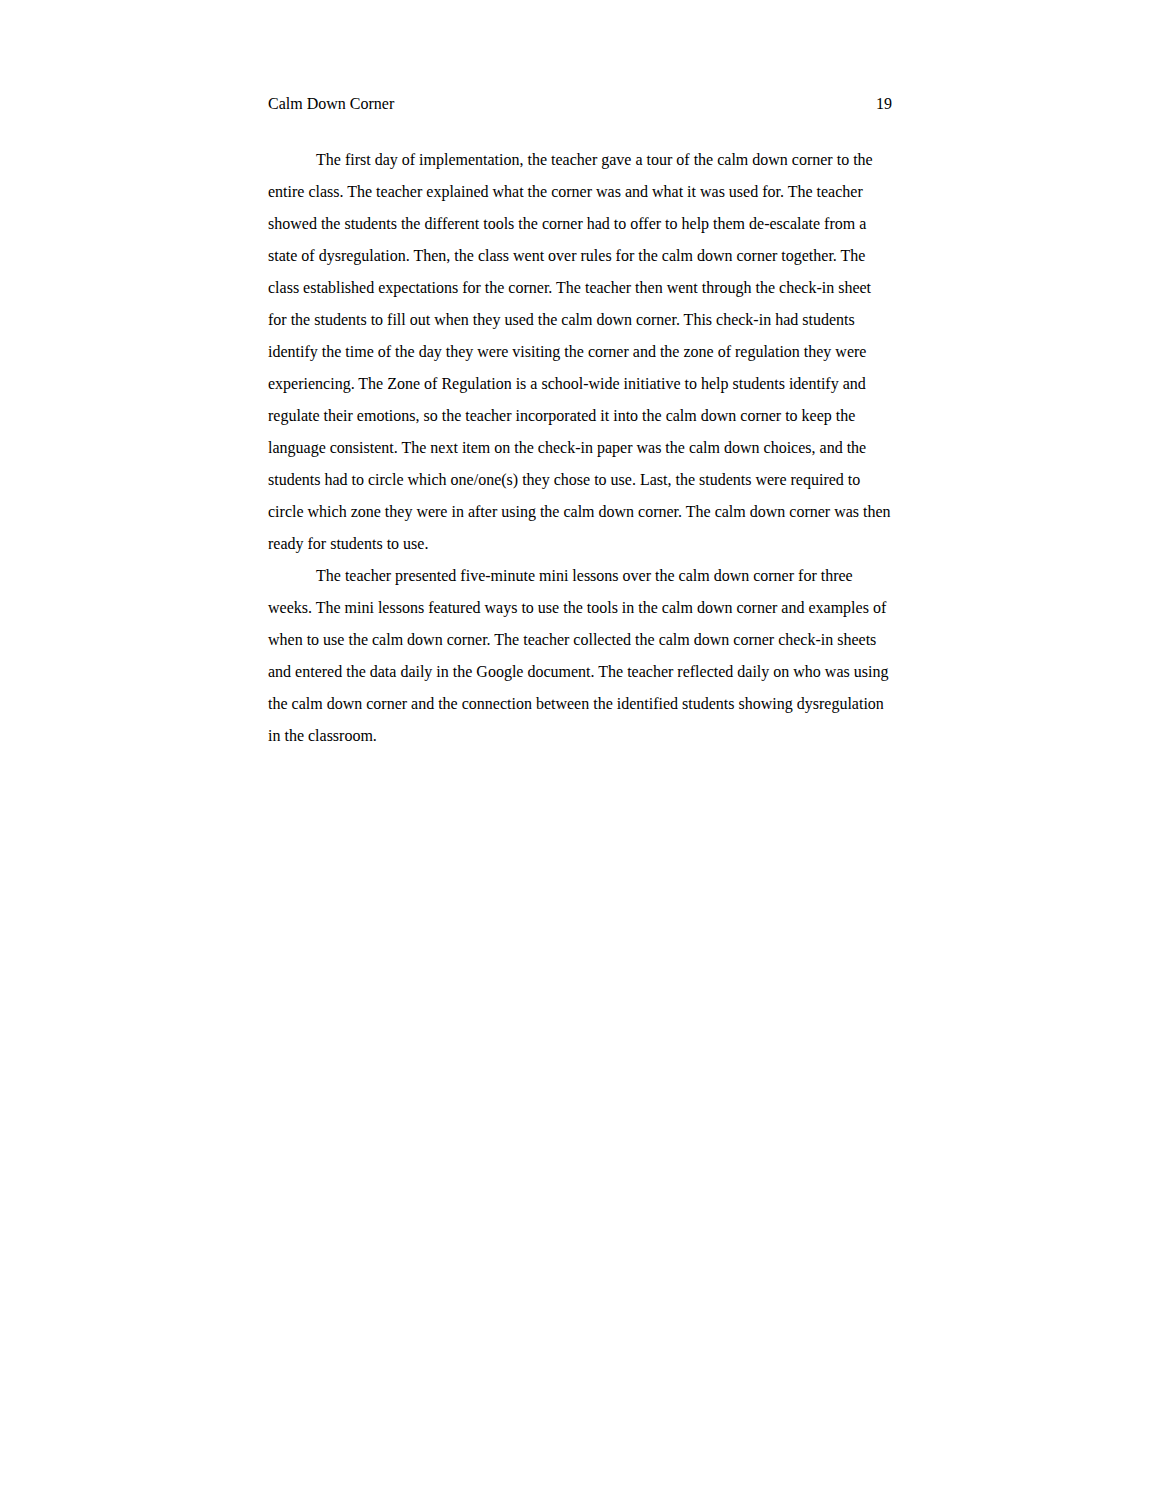Calm Down Corner 19
The first day of implementation, the teacher gave a tour of the calm down corner to the entire class. The teacher explained what the corner was and what it was used for. The teacher showed the students the different tools the corner had to offer to help them de-escalate from a state of dysregulation. Then, the class went over rules for the calm down corner together. The class established expectations for the corner. The teacher then went through the check-in sheet for the students to fill out when they used the calm down corner. This check-in had students identify the time of the day they were visiting the corner and the zone of regulation they were experiencing. The Zone of Regulation is a school-wide initiative to help students identify and regulate their emotions, so the teacher incorporated it into the calm down corner to keep the language consistent. The next item on the check-in paper was the calm down choices, and the students had to circle which one/one(s) they chose to use. Last, the students were required to circle which zone they were in after using the calm down corner. The calm down corner was then ready for students to use.
The teacher presented five-minute mini lessons over the calm down corner for three weeks. The mini lessons featured ways to use the tools in the calm down corner and examples of when to use the calm down corner. The teacher collected the calm down corner check-in sheets and entered the data daily in the Google document. The teacher reflected daily on who was using the calm down corner and the connection between the identified students showing dysregulation in the classroom.